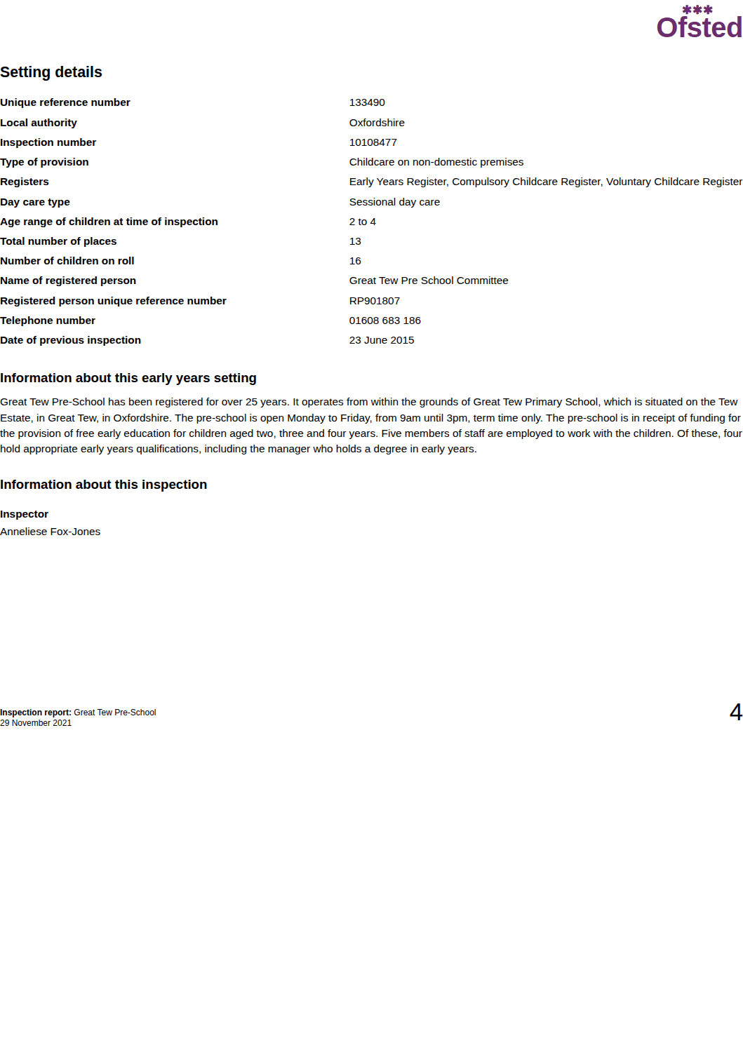✱✱✱ Ofsted
Setting details
| Unique reference number | 133490 |
| Local authority | Oxfordshire |
| Inspection number | 10108477 |
| Type of provision | Childcare on non-domestic premises |
| Registers | Early Years Register, Compulsory Childcare Register, Voluntary Childcare Register |
| Day care type | Sessional day care |
| Age range of children at time of inspection | 2 to 4 |
| Total number of places | 13 |
| Number of children on roll | 16 |
| Name of registered person | Great Tew Pre School Committee |
| Registered person unique reference number | RP901807 |
| Telephone number | 01608 683 186 |
| Date of previous inspection | 23 June 2015 |
Information about this early years setting
Great Tew Pre-School has been registered for over 25 years. It operates from within the grounds of Great Tew Primary School, which is situated on the Tew Estate, in Great Tew, in Oxfordshire. The pre-school is open Monday to Friday, from 9am until 3pm, term time only. The pre-school is in receipt of funding for the provision of free early education for children aged two, three and four years. Five members of staff are employed to work with the children. Of these, four hold appropriate early years qualifications, including the manager who holds a degree in early years.
Information about this inspection
Inspector
Anneliese Fox-Jones
Inspection report: Great Tew Pre-School
29 November 2021
4